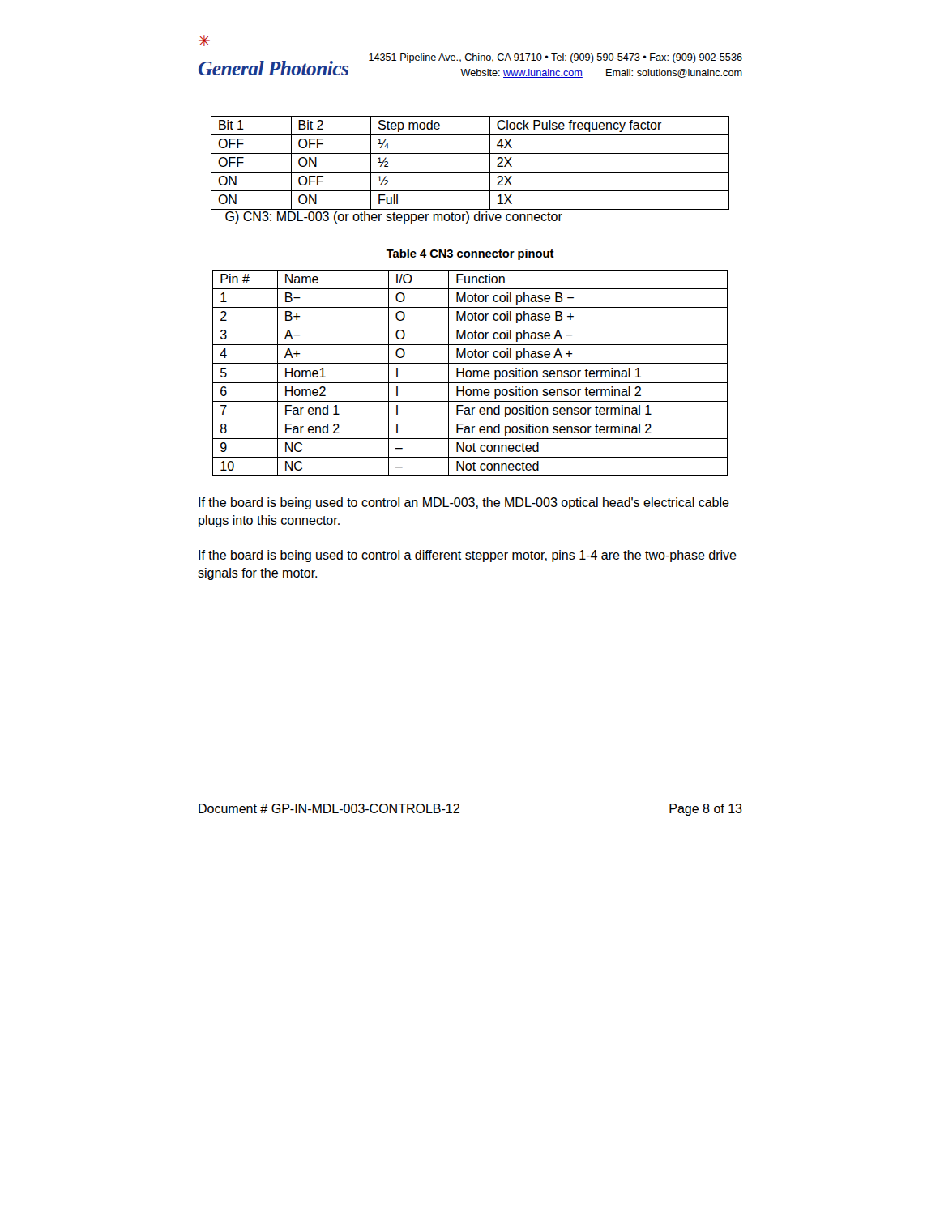✳
General Photonics
14351 Pipeline Ave., Chino, CA 91710 • Tel: (909) 590-5473 • Fax: (909) 902-5536
Website: www.lunainc.com Email: solutions@lunainc.com
| Bit 1 | Bit 2 | Step mode | Clock Pulse frequency factor |
| OFF | OFF | ¼ | 4X |
| OFF | ON | ½ | 2X |
| ON | OFF | ½ | 2X |
| ON | ON | Full | 1X |
G) CN3: MDL-003 (or other stepper motor) drive connector
Table 4 CN3 connector pinout
| Pin # | Name | I/O | Function |
| 1 | B− | O | Motor coil phase B − |
| 2 | B+ | O | Motor coil phase B + |
| 3 | A− | O | Motor coil phase A − |
| 4 | A+ | O | Motor coil phase A + |
| 5 | Home1 | I | Home position sensor terminal 1 |
| 6 | Home2 | I | Home position sensor terminal 2 |
| 7 | Far end 1 | I | Far end position sensor terminal 1 |
| 8 | Far end 2 | I | Far end position sensor terminal 2 |
| 9 | NC | – | Not connected |
| 10 | NC | – | Not connected |
If the board is being used to control an MDL-003, the MDL-003 optical head's electrical cable plugs into this connector.
If the board is being used to control a different stepper motor, pins 1-4 are the two-phase drive signals for the motor.
Document # GP-IN-MDL-003-CONTROLB-12 Page 8 of 13